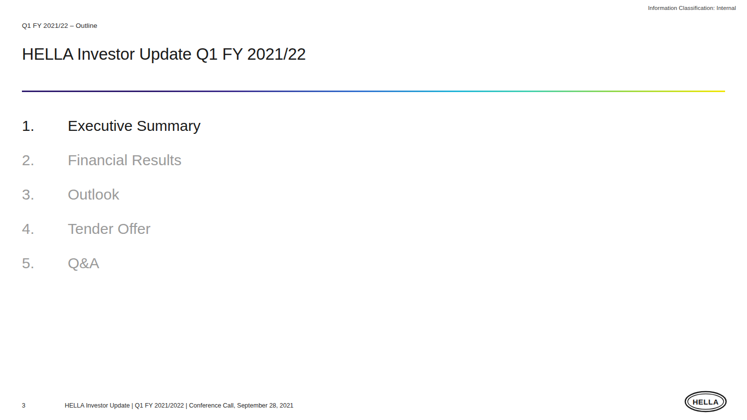Information Classification: Internal
Q1 FY 2021/22 – Outline
HELLA Investor Update Q1 FY 2021/22
1. Executive Summary
2. Financial Results
3. Outlook
4. Tender Offer
5. Q&A
3 HELLA Investor Update | Q1 FY 2021/2022 | Conference Call, September 28, 2021
HELLA